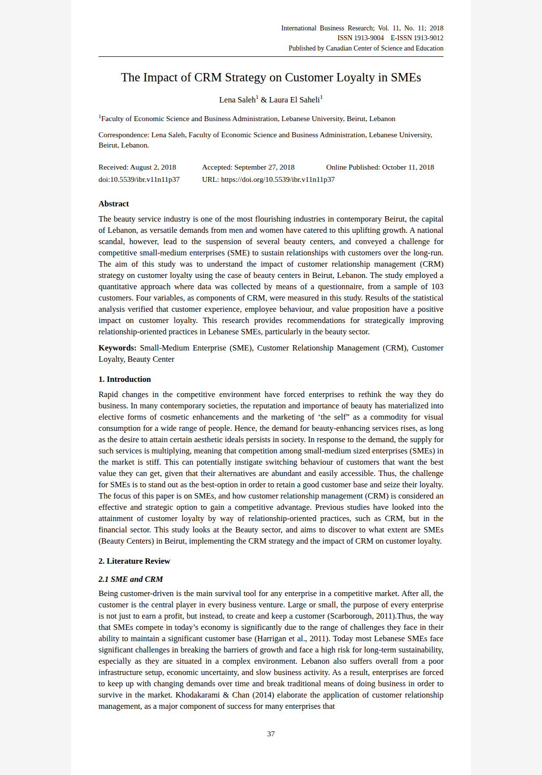International Business Research; Vol. 11, No. 11; 2018
ISSN 1913-9004 E-ISSN 1913-9012
Published by Canadian Center of Science and Education
The Impact of CRM Strategy on Customer Loyalty in SMEs
Lena Saleh1 & Laura El Saheli1
1Faculty of Economic Science and Business Administration, Lebanese University, Beirut, Lebanon
Correspondence: Lena Saleh, Faculty of Economic Science and Business Administration, Lebanese University, Beirut, Lebanon.
| Received: August 2, 2018 | Accepted: September 27, 2018 | Online Published: October 11, 2018 |
| doi:10.5539/ibr.v11n11p37 | URL: https://doi.org/10.5539/ibr.v11n11p37 |
Abstract
The beauty service industry is one of the most flourishing industries in contemporary Beirut, the capital of Lebanon, as versatile demands from men and women have catered to this uplifting growth. A national scandal, however, lead to the suspension of several beauty centers, and conveyed a challenge for competitive small-medium enterprises (SME) to sustain relationships with customers over the long-run. The aim of this study was to understand the impact of customer relationship management (CRM) strategy on customer loyalty using the case of beauty centers in Beirut, Lebanon. The study employed a quantitative approach where data was collected by means of a questionnaire, from a sample of 103 customers. Four variables, as components of CRM, were measured in this study. Results of the statistical analysis verified that customer experience, employee behaviour, and value proposition have a positive impact on customer loyalty. This research provides recommendations for strategically improving relationship-oriented practices in Lebanese SMEs, particularly in the beauty sector.
Keywords: Small-Medium Enterprise (SME), Customer Relationship Management (CRM), Customer Loyalty, Beauty Center
1. Introduction
Rapid changes in the competitive environment have forced enterprises to rethink the way they do business. In many contemporary societies, the reputation and importance of beauty has materialized into elective forms of cosmetic enhancements and the marketing of ‘the self” as a commodity for visual consumption for a wide range of people. Hence, the demand for beauty-enhancing services rises, as long as the desire to attain certain aesthetic ideals persists in society. In response to the demand, the supply for such services is multiplying, meaning that competition among small-medium sized enterprises (SMEs) in the market is stiff. This can potentially instigate switching behaviour of customers that want the best value they can get, given that their alternatives are abundant and easily accessible. Thus, the challenge for SMEs is to stand out as the best-option in order to retain a good customer base and seize their loyalty. The focus of this paper is on SMEs, and how customer relationship management (CRM) is considered an effective and strategic option to gain a competitive advantage. Previous studies have looked into the attainment of customer loyalty by way of relationship-oriented practices, such as CRM, but in the financial sector. This study looks at the Beauty sector, and aims to discover to what extent are SMEs (Beauty Centers) in Beirut, implementing the CRM strategy and the impact of CRM on customer loyalty.
2. Literature Review
2.1 SME and CRM
Being customer-driven is the main survival tool for any enterprise in a competitive market. After all, the customer is the central player in every business venture. Large or small, the purpose of every enterprise is not just to earn a profit, but instead, to create and keep a customer (Scarborough, 2011).Thus, the way that SMEs compete in today’s economy is significantly due to the range of challenges they face in their ability to maintain a significant customer base (Harrigan et al., 2011). Today most Lebanese SMEs face significant challenges in breaking the barriers of growth and face a high risk for long-term sustainability, especially as they are situated in a complex environment. Lebanon also suffers overall from a poor infrastructure setup, economic uncertainty, and slow business activity. As a result, enterprises are forced to keep up with changing demands over time and break traditional means of doing business in order to survive in the market. Khodakarami & Chan (2014) elaborate the application of customer relationship management, as a major component of success for many enterprises that
37